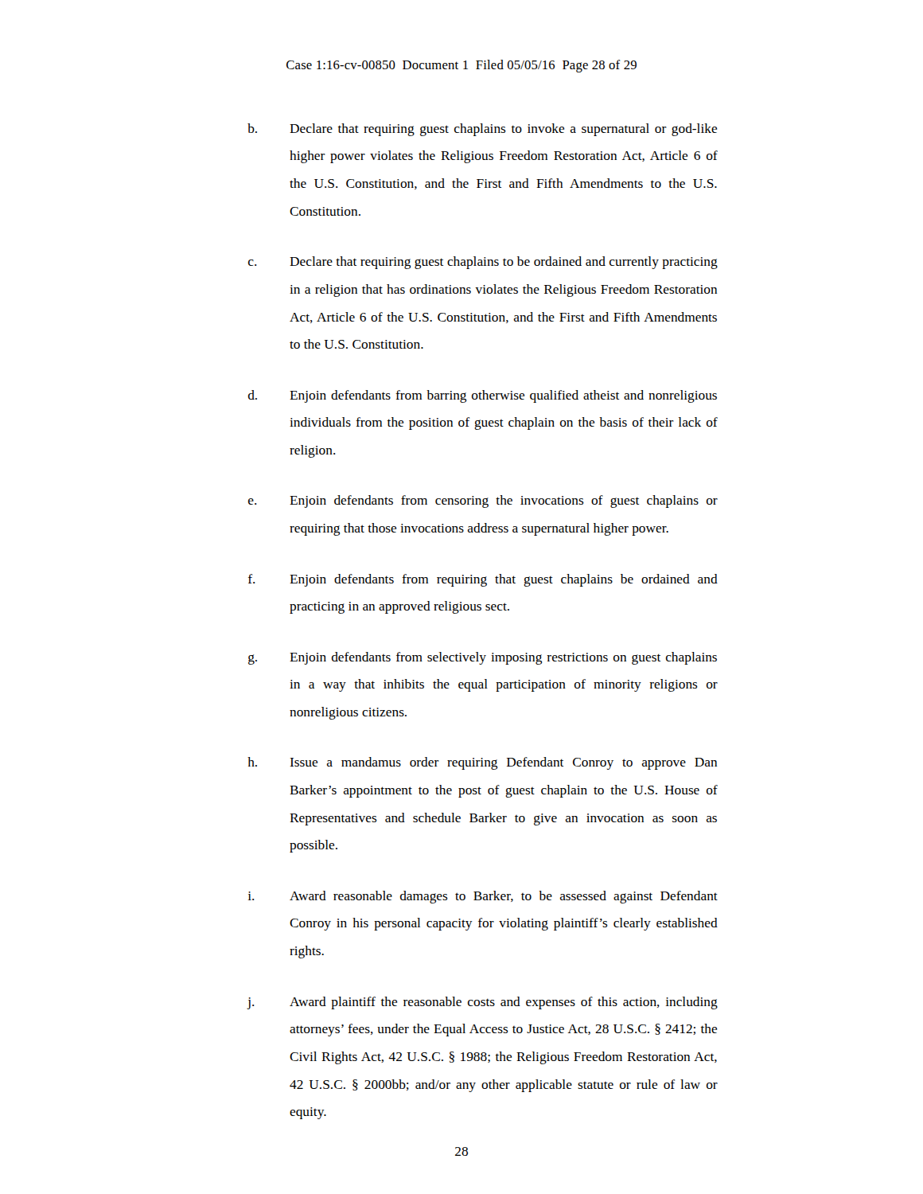Case 1:16-cv-00850 Document 1 Filed 05/05/16 Page 28 of 29
b. Declare that requiring guest chaplains to invoke a supernatural or god-like higher power violates the Religious Freedom Restoration Act, Article 6 of the U.S. Constitution, and the First and Fifth Amendments to the U.S. Constitution.
c. Declare that requiring guest chaplains to be ordained and currently practicing in a religion that has ordinations violates the Religious Freedom Restoration Act, Article 6 of the U.S. Constitution, and the First and Fifth Amendments to the U.S. Constitution.
d. Enjoin defendants from barring otherwise qualified atheist and nonreligious individuals from the position of guest chaplain on the basis of their lack of religion.
e. Enjoin defendants from censoring the invocations of guest chaplains or requiring that those invocations address a supernatural higher power.
f. Enjoin defendants from requiring that guest chaplains be ordained and practicing in an approved religious sect.
g. Enjoin defendants from selectively imposing restrictions on guest chaplains in a way that inhibits the equal participation of minority religions or nonreligious citizens.
h. Issue a mandamus order requiring Defendant Conroy to approve Dan Barker’s appointment to the post of guest chaplain to the U.S. House of Representatives and schedule Barker to give an invocation as soon as possible.
i. Award reasonable damages to Barker, to be assessed against Defendant Conroy in his personal capacity for violating plaintiff’s clearly established rights.
j. Award plaintiff the reasonable costs and expenses of this action, including attorneys’ fees, under the Equal Access to Justice Act, 28 U.S.C. § 2412; the Civil Rights Act, 42 U.S.C. § 1988; the Religious Freedom Restoration Act, 42 U.S.C. § 2000bb; and/or any other applicable statute or rule of law or equity.
28